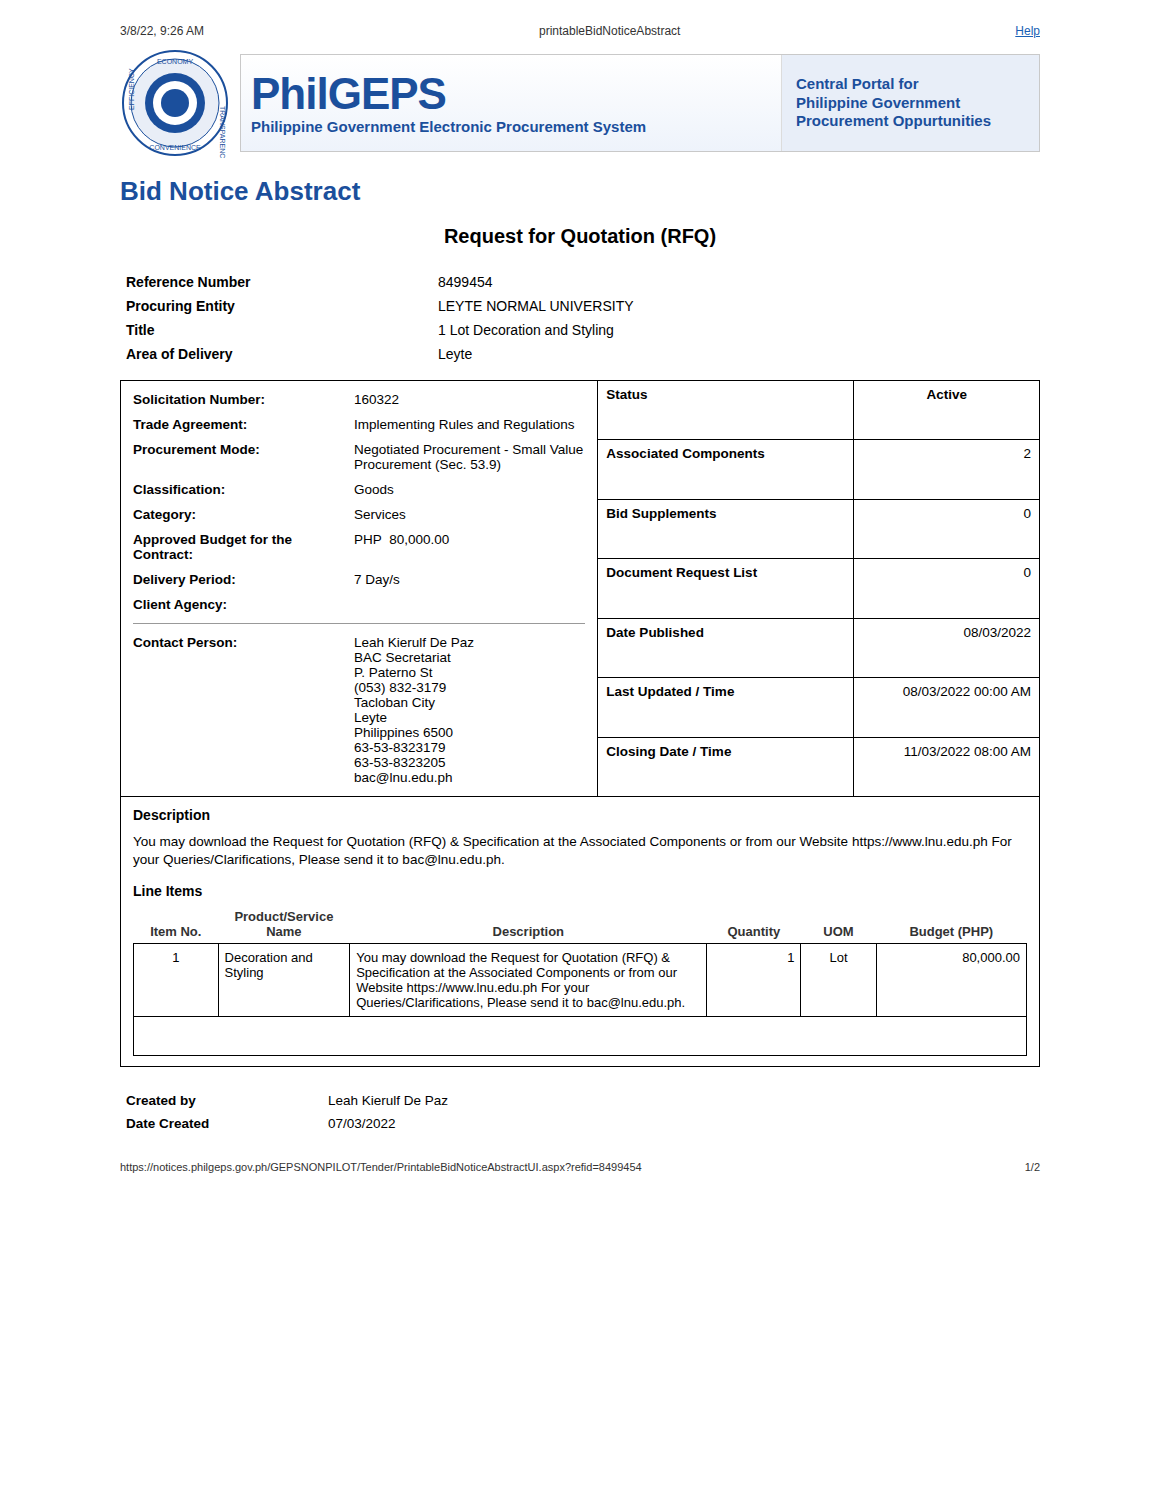3/8/22, 9:26 AM
printableBidNoticeAbstract
Help
ECONOMY CONVENIENCE EFFICIENCY TRANSPARENCY
PhilGEPS
Philippine Government Electronic Procurement System
Central Portal for
Philippine Government
Procurement Oppurtunities
Bid Notice Abstract
Request for Quotation (RFQ)
| Reference Number | 8499454 |
| Procuring Entity | LEYTE NORMAL UNIVERSITY |
| Title | 1 Lot Decoration and Styling |
| Area of Delivery | Leyte |
| Solicitation Number: | 160322 |
| Trade Agreement: | Implementing Rules and Regulations |
| Procurement Mode: | Negotiated Procurement - Small Value Procurement (Sec. 53.9) |
| Classification: | Goods |
| Category: | Services |
| Approved Budget for the Contract: | PHP 80,000.00 |
| Delivery Period: | 7 Day/s |
| Client Agency: | |
| Contact Person: | Leah Kierulf De Paz BAC Secretariat P. Paterno St (053) 832-3179 Tacloban City Leyte Philippines 6500 63-53-8323179 63-53-8323205 bac@lnu.edu.ph |
| Status | Active |
| Associated Components | 2 |
| Bid Supplements | 0 |
| Document Request List | 0 |
| Date Published | 08/03/2022 |
| Last Updated / Time | 08/03/2022 00:00 AM |
| Closing Date / Time | 11/03/2022 08:00 AM |
Description
You may download the Request for Quotation (RFQ) & Specification at the Associated Components or from our Website https://www.lnu.edu.ph For your Queries/Clarifications, Please send it to bac@lnu.edu.ph.
Line Items
| Item No. | Product/Service Name | Description | Quantity | UOM | Budget (PHP) |
| --- | --- | --- | --- | --- | --- |
| 1 | Decoration and Styling | You may download the Request for Quotation (RFQ) & Specification at the Associated Components or from our Website https://www.lnu.edu.ph For your Queries/Clarifications, Please send it to bac@lnu.edu.ph. | 1 | Lot | 80,000.00 |
| Created by | Leah Kierulf De Paz |
| Date Created | 07/03/2022 |
https://notices.philgeps.gov.ph/GEPSNONPILOT/Tender/PrintableBidNoticeAbstractUI.aspx?refid=8499454
1/2